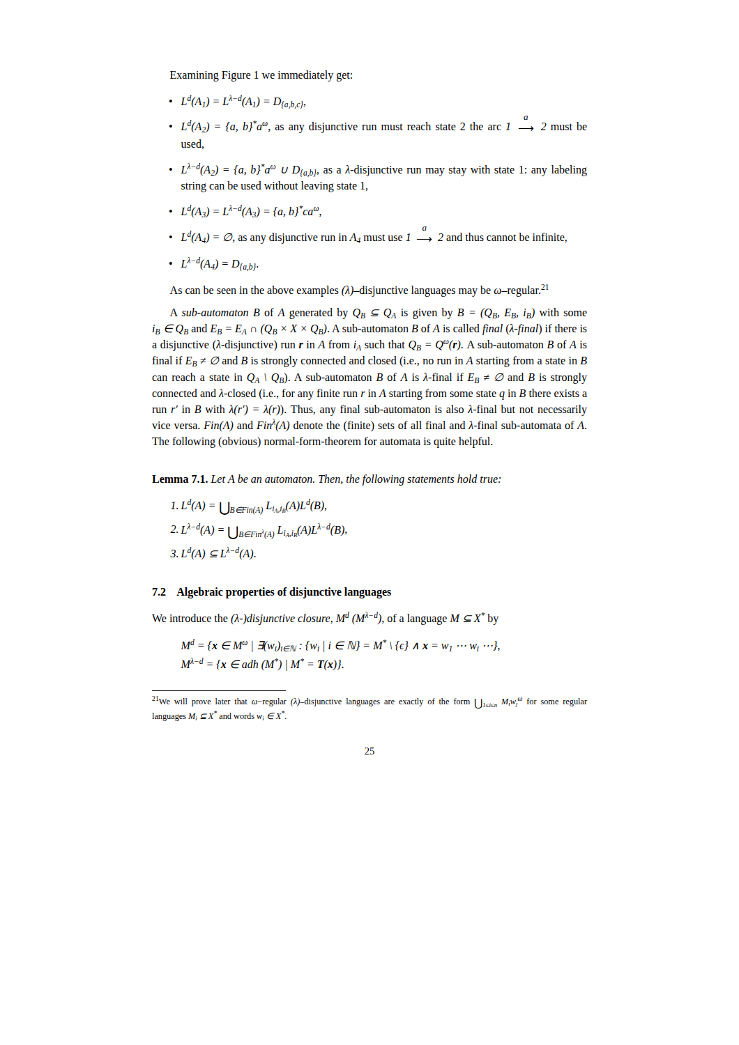Examining Figure 1 we immediately get:
Ld(A1) = Lλ−d(A1) = D{a,b,c},
Ld(A2) = {a, b}*aω, as any disjunctive run must reach state 2 the arc 1 a⟶ 2 must be used,
Lλ−d(A2) = {a, b}*aω ∪ D{a,b}, as a λ-disjunctive run may stay with state 1: any labeling string can be used without leaving state 1,
Ld(A3) = Lλ−d(A3) = {a, b}*caω,
Ld(A4) = ∅, as any disjunctive run in A4 must use 1 a⟶ 2 and thus cannot be infinite,
Lλ−d(A4) = D{a,b}.
As can be seen in the above examples (λ)–disjunctive languages may be ω–regular.21
A sub-automaton B of A generated by QB ⊆ QA is given by B = (QB, EB, iB) with some iB ∈ QB and EB = EA ∩ (QB × X × QB). A sub-automaton B of A is called final (λ-final) if there is a disjunctive (λ-disjunctive) run r in A from iA such that QB = Qω(r). A sub-automaton B of A is final if EB ≠ ∅ and B is strongly connected and closed (i.e., no run in A starting from a state in B can reach a state in QA \ QB). A sub-automaton B of A is λ-final if EB ≠ ∅ and B is strongly connected and λ-closed (i.e., for any finite run r in A starting from some state q in B there exists a run r′ in B with λ(r′) = λ(r)). Thus, any final sub-automaton is also λ-final but not necessarily vice versa. Fin(A) and Finλ(A) denote the (finite) sets of all final and λ-final sub-automata of A. The following (obvious) normal-form-theorem for automata is quite helpful.
Lemma 7.1. Let A be an automaton. Then, the following statements hold true:
Ld(A) = ⋃B∈Fin(A) LiA,iB(A)Ld(B),
Lλ−d(A) = ⋃B∈Finλ(A) LiA,iB(A)Lλ−d(B),
Ld(A) ⊆ Lλ−d(A).
7.2 Algebraic properties of disjunctive languages
We introduce the (λ-)disjunctive closure, Md (Mλ−d), of a language M ⊆ X* by
Md = {x ∈ Mω | ∃(wi)i∈ℕ : {wi | i ∈ ℕ} = M* \ {ϵ} ∧ x = w1 ⋯ wi ⋯},
Mλ−d = {x ∈ adh (M*) | M* = T(x)}.
21We will prove later that ω−regular (λ)–disjunctive languages are exactly of the form ⋃1≤i≤n Miwjω for some regular languages Mi ⊆ X* and words wi ∈ X*.
25